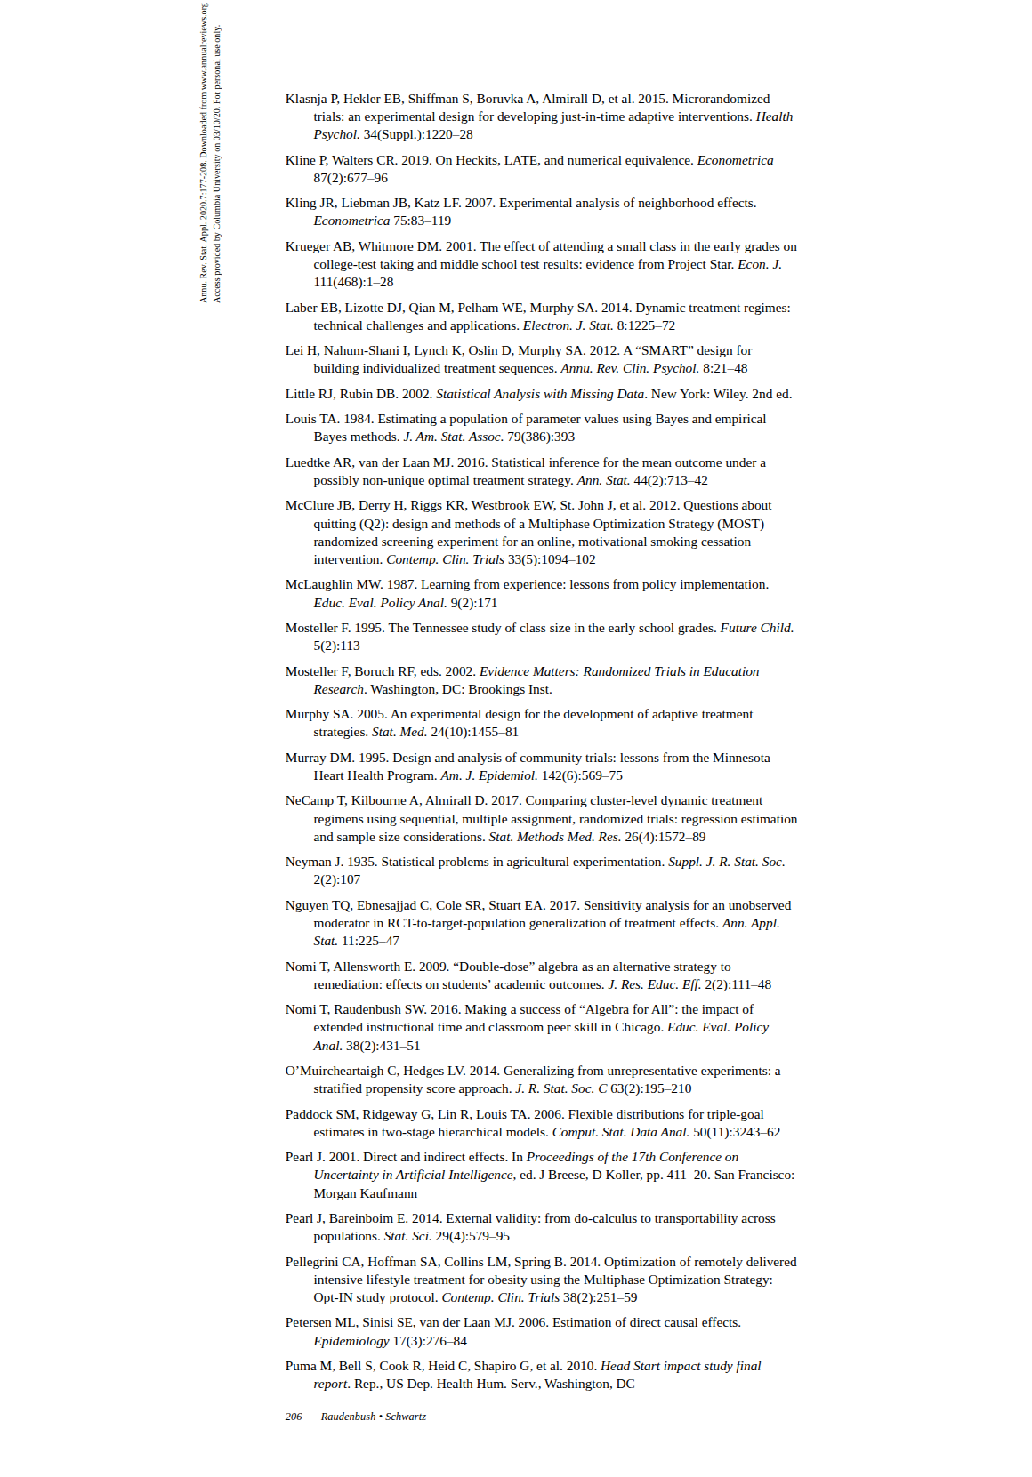Annu. Rev. Stat. Appl. 2020.7:177-208. Downloaded from www.annualreviews.org Access provided by Columbia University on 03/10/20. For personal use only.
Klasnja P, Hekler EB, Shiffman S, Boruvka A, Almirall D, et al. 2015. Microrandomized trials: an experimental design for developing just-in-time adaptive interventions. Health Psychol. 34(Suppl.):1220–28
Kline P, Walters CR. 2019. On Heckits, LATE, and numerical equivalence. Econometrica 87(2):677–96
Kling JR, Liebman JB, Katz LF. 2007. Experimental analysis of neighborhood effects. Econometrica 75:83–119
Krueger AB, Whitmore DM. 2001. The effect of attending a small class in the early grades on college-test taking and middle school test results: evidence from Project Star. Econ. J. 111(468):1–28
Laber EB, Lizotte DJ, Qian M, Pelham WE, Murphy SA. 2014. Dynamic treatment regimes: technical challenges and applications. Electron. J. Stat. 8:1225–72
Lei H, Nahum-Shani I, Lynch K, Oslin D, Murphy SA. 2012. A “SMART” design for building individualized treatment sequences. Annu. Rev. Clin. Psychol. 8:21–48
Little RJ, Rubin DB. 2002. Statistical Analysis with Missing Data. New York: Wiley. 2nd ed.
Louis TA. 1984. Estimating a population of parameter values using Bayes and empirical Bayes methods. J. Am. Stat. Assoc. 79(386):393
Luedtke AR, van der Laan MJ. 2016. Statistical inference for the mean outcome under a possibly non-unique optimal treatment strategy. Ann. Stat. 44(2):713–42
McClure JB, Derry H, Riggs KR, Westbrook EW, St. John J, et al. 2012. Questions about quitting (Q2): design and methods of a Multiphase Optimization Strategy (MOST) randomized screening experiment for an online, motivational smoking cessation intervention. Contemp. Clin. Trials 33(5):1094–102
McLaughlin MW. 1987. Learning from experience: lessons from policy implementation. Educ. Eval. Policy Anal. 9(2):171
Mosteller F. 1995. The Tennessee study of class size in the early school grades. Future Child. 5(2):113
Mosteller F, Boruch RF, eds. 2002. Evidence Matters: Randomized Trials in Education Research. Washington, DC: Brookings Inst.
Murphy SA. 2005. An experimental design for the development of adaptive treatment strategies. Stat. Med. 24(10):1455–81
Murray DM. 1995. Design and analysis of community trials: lessons from the Minnesota Heart Health Program. Am. J. Epidemiol. 142(6):569–75
NeCamp T, Kilbourne A, Almirall D. 2017. Comparing cluster-level dynamic treatment regimens using sequential, multiple assignment, randomized trials: regression estimation and sample size considerations. Stat. Methods Med. Res. 26(4):1572–89
Neyman J. 1935. Statistical problems in agricultural experimentation. Suppl. J. R. Stat. Soc. 2(2):107
Nguyen TQ, Ebnesajjad C, Cole SR, Stuart EA. 2017. Sensitivity analysis for an unobserved moderator in RCT-to-target-population generalization of treatment effects. Ann. Appl. Stat. 11:225–47
Nomi T, Allensworth E. 2009. “Double-dose” algebra as an alternative strategy to remediation: effects on students’ academic outcomes. J. Res. Educ. Eff. 2(2):111–48
Nomi T, Raudenbush SW. 2016. Making a success of “Algebra for All”: the impact of extended instructional time and classroom peer skill in Chicago. Educ. Eval. Policy Anal. 38(2):431–51
O’Muircheartaigh C, Hedges LV. 2014. Generalizing from unrepresentative experiments: a stratified propensity score approach. J. R. Stat. Soc. C 63(2):195–210
Paddock SM, Ridgeway G, Lin R, Louis TA. 2006. Flexible distributions for triple-goal estimates in two-stage hierarchical models. Comput. Stat. Data Anal. 50(11):3243–62
Pearl J. 2001. Direct and indirect effects. In Proceedings of the 17th Conference on Uncertainty in Artificial Intelligence, ed. J Breese, D Koller, pp. 411–20. San Francisco: Morgan Kaufmann
Pearl J, Bareinboim E. 2014. External validity: from do-calculus to transportability across populations. Stat. Sci. 29(4):579–95
Pellegrini CA, Hoffman SA, Collins LM, Spring B. 2014. Optimization of remotely delivered intensive lifestyle treatment for obesity using the Multiphase Optimization Strategy: Opt-IN study protocol. Contemp. Clin. Trials 38(2):251–59
Petersen ML, Sinisi SE, van der Laan MJ. 2006. Estimation of direct causal effects. Epidemiology 17(3):276–84
Puma M, Bell S, Cook R, Heid C, Shapiro G, et al. 2010. Head Start impact study final report. Rep., US Dep. Health Hum. Serv., Washington, DC
206 Raudenbush • Schwartz